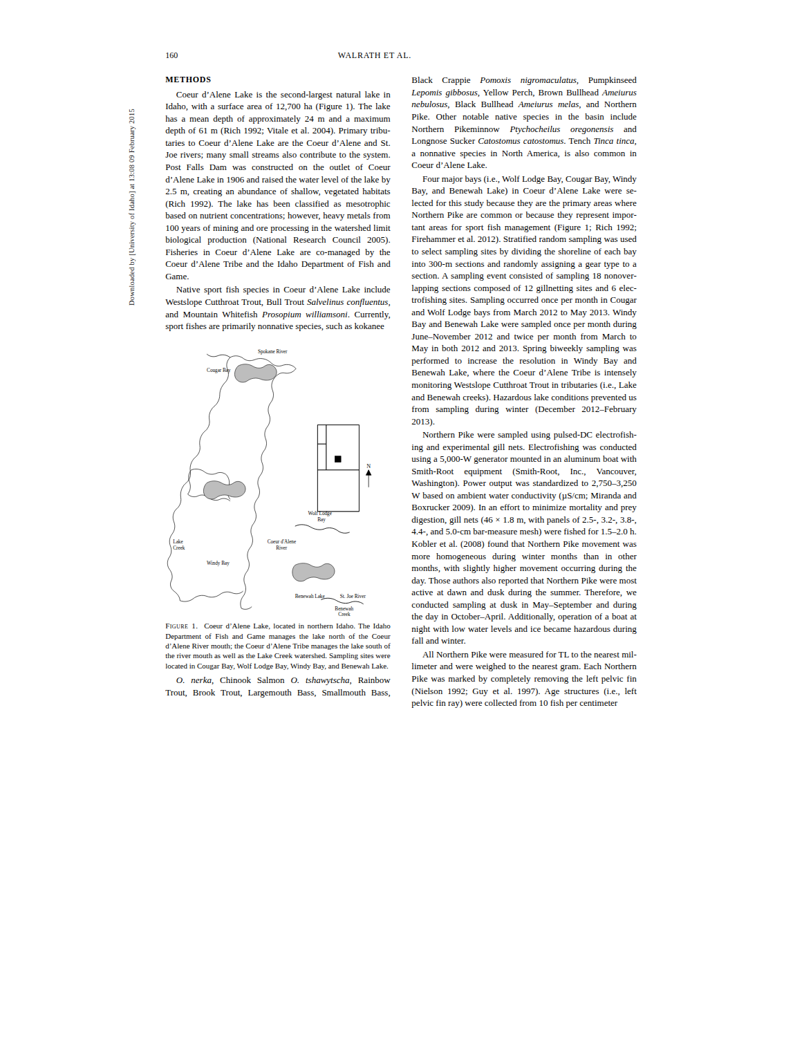Downloaded by [University of Idaho] at 13:08 09 February 2015
160
WALRATH ET AL.
Methods
Coeur d’Alene Lake is the second-largest natural lake in Idaho, with a surface area of 12,700 ha (Figure 1). The lake has a mean depth of approximately 24 m and a maximum depth of 61 m (Rich 1992; Vitale et al. 2004). Primary tributaries to Coeur d’Alene Lake are the Coeur d’Alene and St. Joe rivers; many small streams also contribute to the system. Post Falls Dam was constructed on the outlet of Coeur d’Alene Lake in 1906 and raised the water level of the lake by 2.5 m, creating an abundance of shallow, vegetated habitats (Rich 1992). The lake has been classified as mesotrophic based on nutrient concentrations; however, heavy metals from 100 years of mining and ore processing in the watershed limit biological production (National Research Council 2005). Fisheries in Coeur d’Alene Lake are co-managed by the Coeur d’Alene Tribe and the Idaho Department of Fish and Game.
Native sport fish species in Coeur d’Alene Lake include Westslope Cutthroat Trout, Bull Trout Salvelinus confluentus, and Mountain Whitefish Prosopium williamsoni. Currently, sport fishes are primarily nonnative species, such as kokanee
N Spokane River Cougar Bay Wolf Lodge Bay Lake Creek Windy Bay Coeur d'Alene River Benewah Lake St. Joe River Benewah Creek 0 4 8 16 Kilometers
Figure 1. Coeur d’Alene Lake, located in northern Idaho. The Idaho Department of Fish and Game manages the lake north of the Coeur d’Alene River mouth; the Coeur d’Alene Tribe manages the lake south of the river mouth as well as the Lake Creek watershed. Sampling sites were located in Cougar Bay, Wolf Lodge Bay, Windy Bay, and Benewah Lake.
O. nerka, Chinook Salmon O. tshawytscha, Rainbow Trout, Brook Trout, Largemouth Bass, Smallmouth Bass, Black Crappie Pomoxis nigromaculatus, Pumpkinseed Lepomis gibbosus, Yellow Perch, Brown Bullhead Ameiurus nebulosus, Black Bullhead Ameiurus melas, and Northern Pike. Other notable native species in the basin include Northern Pikeminnow Ptychocheilus oregonensis and Longnose Sucker Catostomus catostomus. Tench Tinca tinca, a nonnative species in North America, is also common in Coeur d’Alene Lake.
Four major bays (i.e., Wolf Lodge Bay, Cougar Bay, Windy Bay, and Benewah Lake) in Coeur d’Alene Lake were selected for this study because they are the primary areas where Northern Pike are common or because they represent important areas for sport fish management (Figure 1; Rich 1992; Firehammer et al. 2012). Stratified random sampling was used to select sampling sites by dividing the shoreline of each bay into 300-m sections and randomly assigning a gear type to a section. A sampling event consisted of sampling 18 nonoverlapping sections composed of 12 gillnetting sites and 6 electrofishing sites. Sampling occurred once per month in Cougar and Wolf Lodge bays from March 2012 to May 2013. Windy Bay and Benewah Lake were sampled once per month during June–November 2012 and twice per month from March to May in both 2012 and 2013. Spring biweekly sampling was performed to increase the resolution in Windy Bay and Benewah Lake, where the Coeur d’Alene Tribe is intensely monitoring Westslope Cutthroat Trout in tributaries (i.e., Lake and Benewah creeks). Hazardous lake conditions prevented us from sampling during winter (December 2012–February 2013).
Northern Pike were sampled using pulsed-DC electrofishing and experimental gill nets. Electrofishing was conducted using a 5,000-W generator mounted in an aluminum boat with Smith-Root equipment (Smith-Root, Inc., Vancouver, Washington). Power output was standardized to 2,750–3,250 W based on ambient water conductivity (µS/cm; Miranda and Boxrucker 2009). In an effort to minimize mortality and prey digestion, gill nets (46 × 1.8 m, with panels of 2.5-, 3.2-, 3.8-, 4.4-, and 5.0-cm bar-measure mesh) were fished for 1.5–2.0 h. Kobler et al. (2008) found that Northern Pike movement was more homogeneous during winter months than in other months, with slightly higher movement occurring during the day. Those authors also reported that Northern Pike were most active at dawn and dusk during the summer. Therefore, we conducted sampling at dusk in May–September and during the day in October–April. Additionally, operation of a boat at night with low water levels and ice became hazardous during fall and winter.
All Northern Pike were measured for TL to the nearest millimeter and were weighed to the nearest gram. Each Northern Pike was marked by completely removing the left pelvic fin (Nielson 1992; Guy et al. 1997). Age structures (i.e., left pelvic fin ray) were collected from 10 fish per centimeter